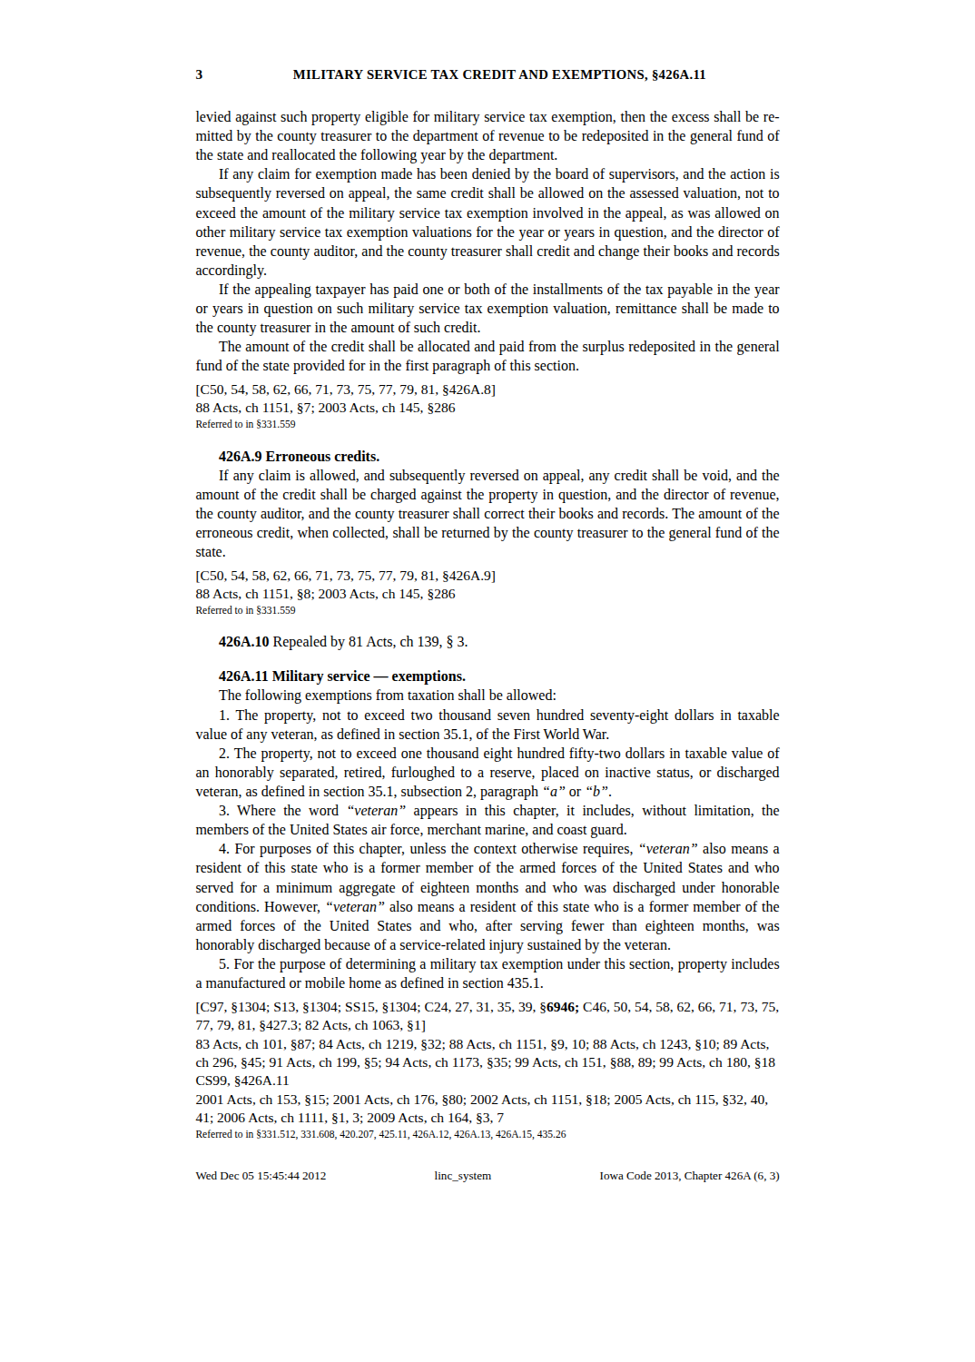3 Military Service Tax Credit and Exemptions, §426A.11
levied against such property eligible for military service tax exemption, then the excess shall be remitted by the county treasurer to the department of revenue to be redeposited in the general fund of the state and reallocated the following year by the department.
If any claim for exemption made has been denied by the board of supervisors, and the action is subsequently reversed on appeal, the same credit shall be allowed on the assessed valuation, not to exceed the amount of the military service tax exemption involved in the appeal, as was allowed on other military service tax exemption valuations for the year or years in question, and the director of revenue, the county auditor, and the county treasurer shall credit and change their books and records accordingly.
If the appealing taxpayer has paid one or both of the installments of the tax payable in the year or years in question on such military service tax exemption valuation, remittance shall be made to the county treasurer in the amount of such credit.
The amount of the credit shall be allocated and paid from the surplus redeposited in the general fund of the state provided for in the first paragraph of this section.
[C50, 54, 58, 62, 66, 71, 73, 75, 77, 79, 81, §426A.8]
88 Acts, ch 1151, §7; 2003 Acts, ch 145, §286
Referred to in §331.559
426A.9 Erroneous credits.
If any claim is allowed, and subsequently reversed on appeal, any credit shall be void, and the amount of the credit shall be charged against the property in question, and the director of revenue, the county auditor, and the county treasurer shall correct their books and records. The amount of the erroneous credit, when collected, shall be returned by the county treasurer to the general fund of the state.
[C50, 54, 58, 62, 66, 71, 73, 75, 77, 79, 81, §426A.9]
88 Acts, ch 1151, §8; 2003 Acts, ch 145, §286
Referred to in §331.559
426A.10 Repealed by 81 Acts, ch 139, § 3.
426A.11 Military service — exemptions.
The following exemptions from taxation shall be allowed:
The property, not to exceed two thousand seven hundred seventy-eight dollars in taxable value of any veteran, as defined in section 35.1, of the First World War.
The property, not to exceed one thousand eight hundred fifty-two dollars in taxable value of an honorably separated, retired, furloughed to a reserve, placed on inactive status, or discharged veteran, as defined in section 35.1, subsection 2, paragraph “a” or “b”.
Where the word “veteran” appears in this chapter, it includes, without limitation, the members of the United States air force, merchant marine, and coast guard.
For purposes of this chapter, unless the context otherwise requires, “veteran” also means a resident of this state who is a former member of the armed forces of the United States and who served for a minimum aggregate of eighteen months and who was discharged under honorable conditions. However, “veteran” also means a resident of this state who is a former member of the armed forces of the United States and who, after serving fewer than eighteen months, was honorably discharged because of a service-related injury sustained by the veteran.
For the purpose of determining a military tax exemption under this section, property includes a manufactured or mobile home as defined in section 435.1.
[C97, §1304; S13, §1304; SS15, §1304; C24, 27, 31, 35, 39, §6946; C46, 50, 54, 58, 62, 66, 71, 73, 75, 77, 79, 81, §427.3; 82 Acts, ch 1063, §1]
83 Acts, ch 101, §87; 84 Acts, ch 1219, §32; 88 Acts, ch 1151, §9, 10; 88 Acts, ch 1243, §10; 89 Acts, ch 296, §45; 91 Acts, ch 199, §5; 94 Acts, ch 1173, §35; 99 Acts, ch 151, §88, 89; 99 Acts, ch 180, §18
CS99, §426A.11
2001 Acts, ch 153, §15; 2001 Acts, ch 176, §80; 2002 Acts, ch 1151, §18; 2005 Acts, ch 115, §32, 40, 41; 2006 Acts, ch 1111, §1, 3; 2009 Acts, ch 164, §3, 7
Referred to in §331.512, 331.608, 420.207, 425.11, 426A.12, 426A.13, 426A.15, 435.26
Wed Dec 05 15:45:44 2012 linc_system Iowa Code 2013, Chapter 426A (6, 3)